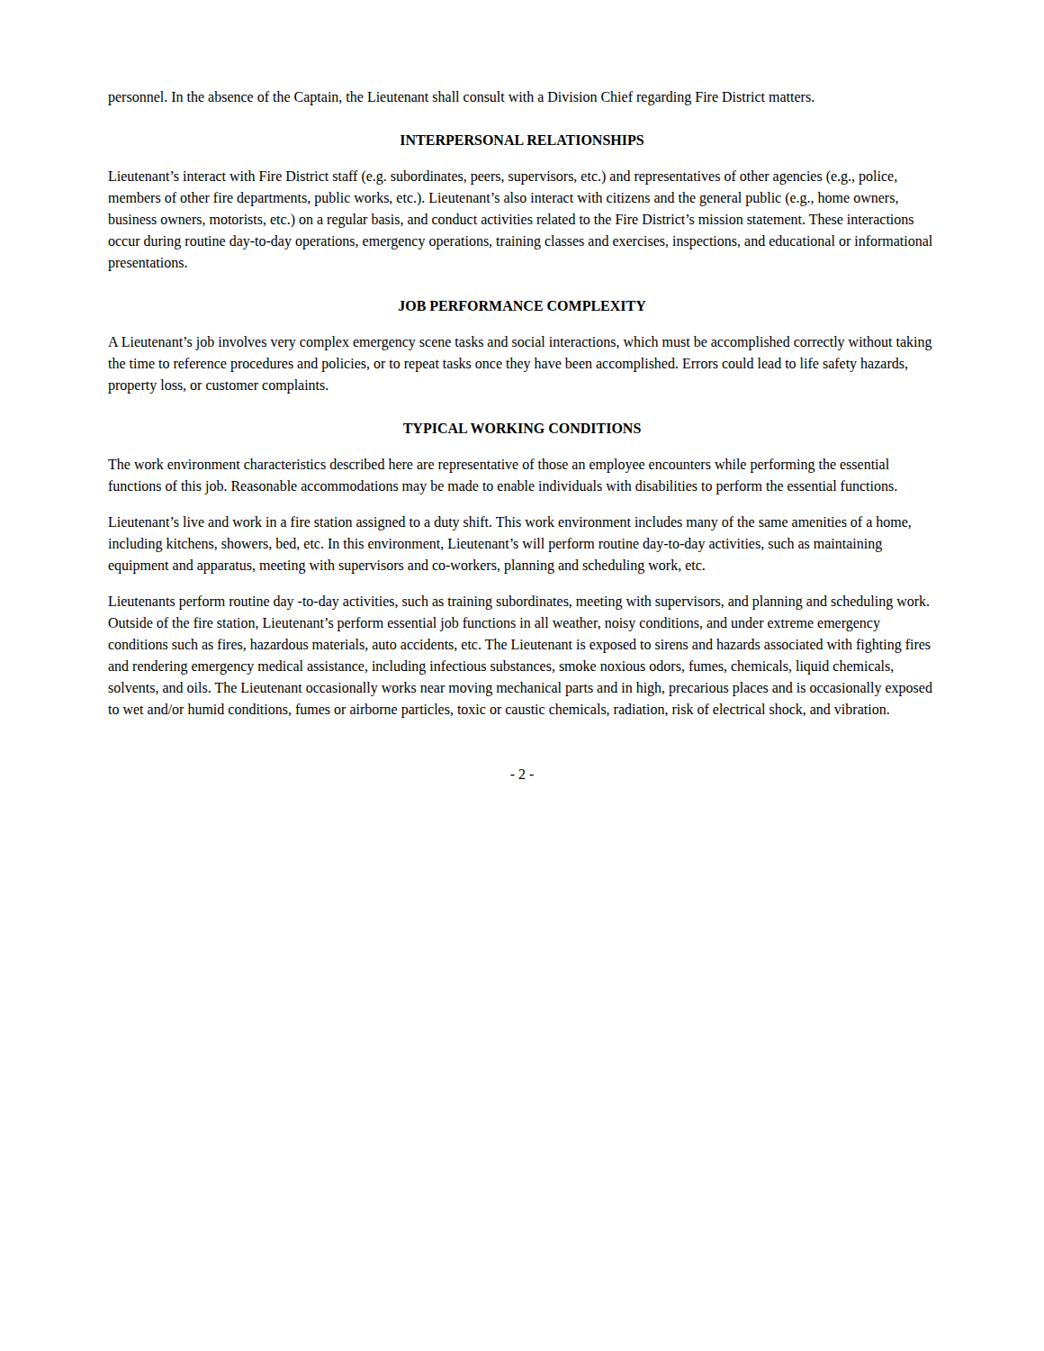personnel. In the absence of the Captain, the Lieutenant shall consult with a Division Chief regarding Fire District matters.
Interpersonal Relationships
Lieutenant’s interact with Fire District staff (e.g. subordinates, peers, supervisors, etc.) and representatives of other agencies (e.g., police, members of other fire departments, public works, etc.). Lieutenant’s also interact with citizens and the general public (e.g., home owners, business owners, motorists, etc.) on a regular basis, and conduct activities related to the Fire District’s mission statement. These interactions occur during routine day-to-day operations, emergency operations, training classes and exercises, inspections, and educational or informational presentations.
Job Performance Complexity
A Lieutenant’s job involves very complex emergency scene tasks and social interactions, which must be accomplished correctly without taking the time to reference procedures and policies, or to repeat tasks once they have been accomplished. Errors could lead to life safety hazards, property loss, or customer complaints.
Typical Working Conditions
The work environment characteristics described here are representative of those an employee encounters while performing the essential functions of this job. Reasonable accommodations may be made to enable individuals with disabilities to perform the essential functions.
Lieutenant’s live and work in a fire station assigned to a duty shift. This work environment includes many of the same amenities of a home, including kitchens, showers, bed, etc. In this environment, Lieutenant’s will perform routine day-to-day activities, such as maintaining equipment and apparatus, meeting with supervisors and co-workers, planning and scheduling work, etc.
Lieutenants perform routine day -to-day activities, such as training subordinates, meeting with supervisors, and planning and scheduling work. Outside of the fire station, Lieutenant’s perform essential job functions in all weather, noisy conditions, and under extreme emergency conditions such as fires, hazardous materials, auto accidents, etc. The Lieutenant is exposed to sirens and hazards associated with fighting fires and rendering emergency medical assistance, including infectious substances, smoke noxious odors, fumes, chemicals, liquid chemicals, solvents, and oils. The Lieutenant occasionally works near moving mechanical parts and in high, precarious places and is occasionally exposed to wet and/or humid conditions, fumes or airborne particles, toxic or caustic chemicals, radiation, risk of electrical shock, and vibration.
- 2 -